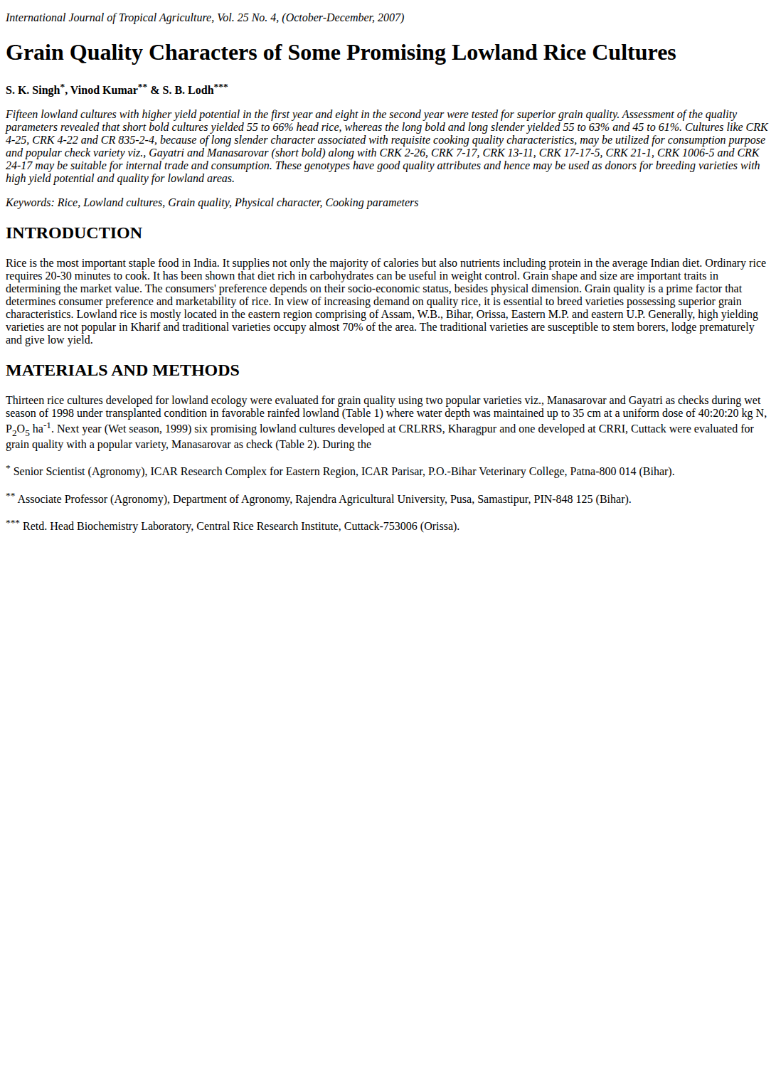International Journal of Tropical Agriculture, Vol. 25 No. 4, (October-December, 2007)
Grain Quality Characters of Some Promising Lowland Rice Cultures
S. K. Singh*, Vinod Kumar** & S. B. Lodh***
Fifteen lowland cultures with higher yield potential in the first year and eight in the second year were tested for superior grain quality. Assessment of the quality parameters revealed that short bold cultures yielded 55 to 66% head rice, whereas the long bold and long slender yielded 55 to 63% and 45 to 61%. Cultures like CRK 4-25, CRK 4-22 and CR 835-2-4, because of long slender character associated with requisite cooking quality characteristics, may be utilized for consumption purpose and popular check variety viz., Gayatri and Manasarovar (short bold) along with CRK 2-26, CRK 7-17, CRK 13-11, CRK 17-17-5, CRK 21-1, CRK 1006-5 and CRK 24-17 may be suitable for internal trade and consumption. These genotypes have good quality attributes and hence may be used as donors for breeding varieties with high yield potential and quality for lowland areas.
Keywords: Rice, Lowland cultures, Grain quality, Physical character, Cooking parameters
INTRODUCTION
Rice is the most important staple food in India. It supplies not only the majority of calories but also nutrients including protein in the average Indian diet. Ordinary rice requires 20-30 minutes to cook. It has been shown that diet rich in carbohydrates can be useful in weight control. Grain shape and size are important traits in determining the market value. The consumers' preference depends on their socio-economic status, besides physical dimension. Grain quality is a prime factor that determines consumer preference and marketability of rice. In view of increasing demand on quality rice, it is essential to breed varieties possessing superior grain characteristics. Lowland rice is mostly located in the eastern region comprising of Assam, W.B., Bihar, Orissa, Eastern M.P. and eastern U.P. Generally, high yielding varieties are not popular in Kharif and traditional varieties occupy almost 70% of the area. The traditional varieties are susceptible to stem borers, lodge prematurely and give low yield.
MATERIALS AND METHODS
Thirteen rice cultures developed for lowland ecology were evaluated for grain quality using two popular varieties viz., Manasarovar and Gayatri as checks during wet season of 1998 under transplanted condition in favorable rainfed lowland (Table 1) where water depth was maintained up to 35 cm at a uniform dose of 40:20:20 kg N, P2O5 ha-1. Next year (Wet season, 1999) six promising lowland cultures developed at CRLRRS, Kharagpur and one developed at CRRI, Cuttack were evaluated for grain quality with a popular variety, Manasarovar as check (Table 2). During the
* Senior Scientist (Agronomy), ICAR Research Complex for Eastern Region, ICAR Parisar, P.O.-Bihar Veterinary College, Patna-800 014 (Bihar).
** Associate Professor (Agronomy), Department of Agronomy, Rajendra Agricultural University, Pusa, Samastipur, PIN-848 125 (Bihar).
*** Retd. Head Biochemistry Laboratory, Central Rice Research Institute, Cuttack-753006 (Orissa).